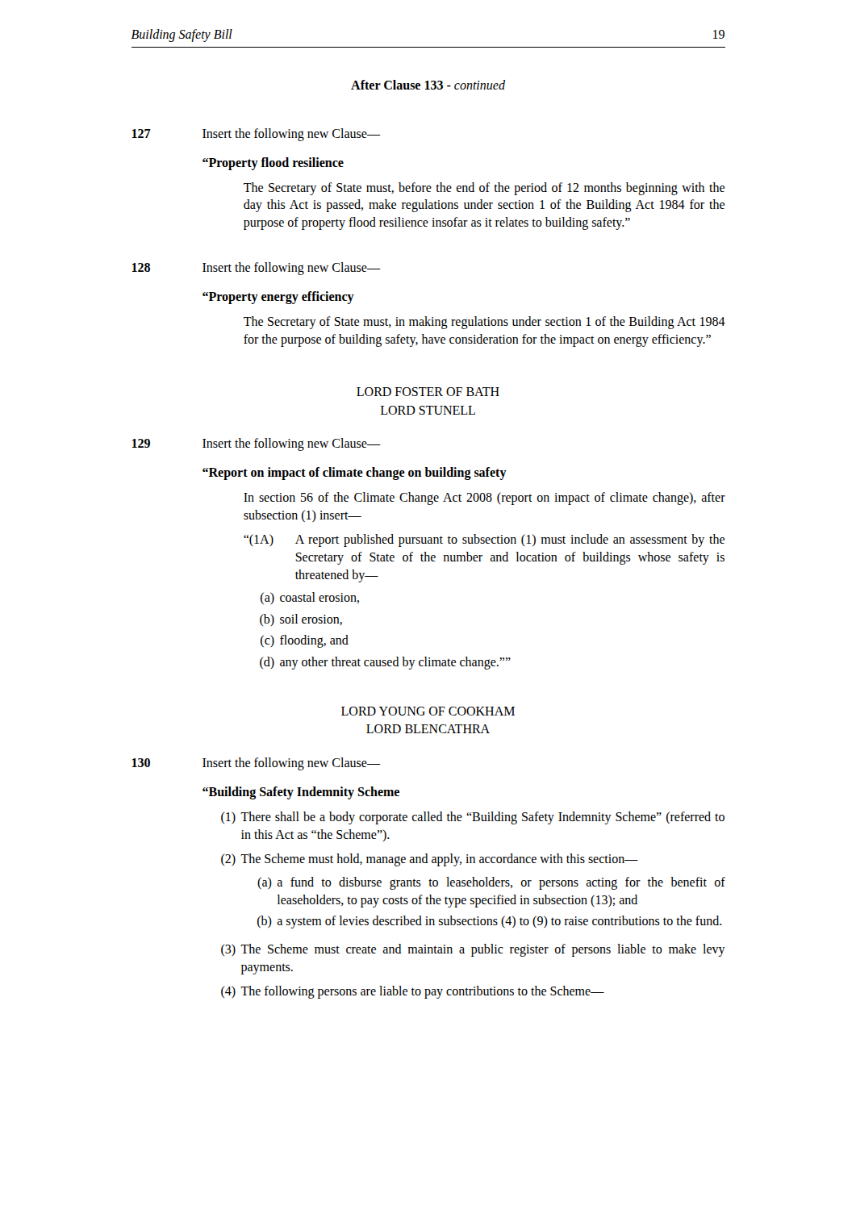Building Safety Bill 19
After Clause 133 - continued
127
Insert the following new Clause—
Property flood resilience
The Secretary of State must, before the end of the period of 12 months beginning with the day this Act is passed, make regulations under section 1 of the Building Act 1984 for the purpose of property flood resilience insofar as it relates to building safety.”
128
Insert the following new Clause—
Property energy efficiency
The Secretary of State must, in making regulations under section 1 of the Building Act 1984 for the purpose of building safety, have consideration for the impact on energy efficiency.”
LORD FOSTER OF BATH
LORD STUNELL
129
Insert the following new Clause—
Report on impact of climate change on building safety
In section 56 of the Climate Change Act 2008 (report on impact of climate change), after subsection (1) insert—
“(1A) A report published pursuant to subsection (1) must include an assessment by the Secretary of State of the number and location of buildings whose safety is threatened by—
(a) coastal erosion,
(b) soil erosion,
(c) flooding, and
(d) any other threat caused by climate change.””
LORD YOUNG OF COOKHAM
LORD BLENCATHRA
130
Insert the following new Clause—
Building Safety Indemnity Scheme
(1) There shall be a body corporate called the “Building Safety Indemnity Scheme” (referred to in this Act as “the Scheme”).
(2) The Scheme must hold, manage and apply, in accordance with this section—
(a) a fund to disburse grants to leaseholders, or persons acting for the benefit of leaseholders, to pay costs of the type specified in subsection (13); and
(b) a system of levies described in subsections (4) to (9) to raise contributions to the fund.
(3) The Scheme must create and maintain a public register of persons liable to make levy payments.
(4) The following persons are liable to pay contributions to the Scheme—